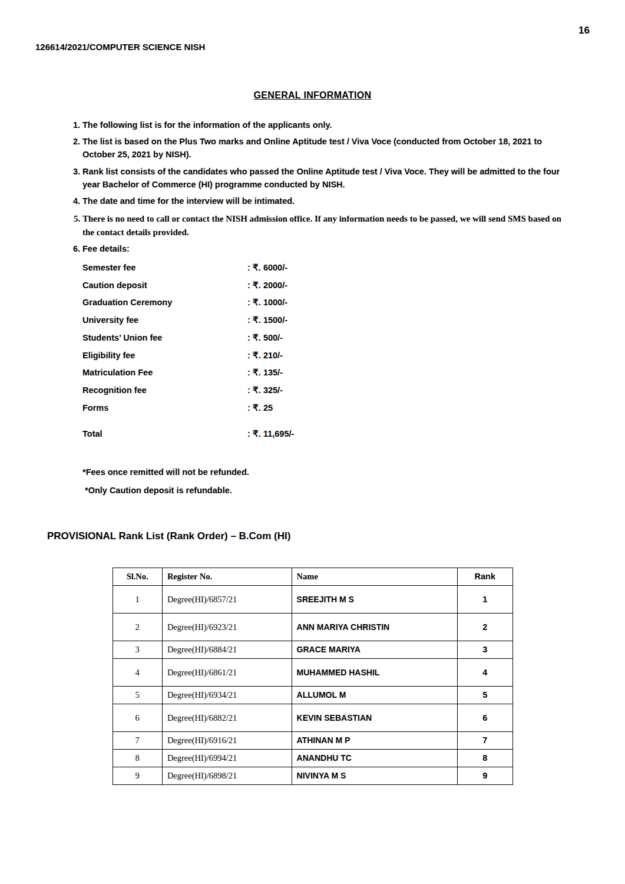16
126614/2021/COMPUTER SCIENCE NISH
GENERAL INFORMATION
The following list is for the information of the applicants only.
The list is based on the Plus Two marks and Online Aptitude test / Viva Voce (conducted from October 18, 2021 to October 25, 2021 by NISH).
Rank list consists of the candidates who passed the Online Aptitude test / Viva Voce. They will be admitted to the four year Bachelor of Commerce (HI) programme conducted by NISH.
The date and time for the interview will be intimated.
There is no need to call or contact the NISH admission office. If any information needs to be passed, we will send SMS based on the contact details provided.
Fee details:
| Semester fee | : ₹. 6000/- |
| Caution deposit | : ₹. 2000/- |
| Graduation Ceremony | : ₹. 1000/- |
| University fee | : ₹. 1500/- |
| Students’ Union fee | : ₹. 500/- |
| Eligibility fee | : ₹. 210/- |
| Matriculation Fee | : ₹. 135/- |
| Recognition fee | : ₹. 325/- |
| Forms | : ₹. 25 |
| Total | : ₹. 11,695/- |
*Fees once remitted will not be refunded.
*Only Caution deposit is refundable.
PROVISIONAL Rank List (Rank Order) – B.Com (HI)
| Sl.No. | Register No. | Name | Rank |
| --- | --- | --- | --- |
| 1 | Degree(HI)/6857/21 | SREEJITH M S | 1 |
| 2 | Degree(HI)/6923/21 | ANN MARIYA CHRISTIN | 2 |
| 3 | Degree(HI)/6884/21 | GRACE MARIYA | 3 |
| 4 | Degree(HI)/6861/21 | MUHAMMED HASHIL | 4 |
| 5 | Degree(HI)/6934/21 | ALLUMOL M | 5 |
| 6 | Degree(HI)/6882/21 | KEVIN SEBASTIAN | 6 |
| 7 | Degree(HI)/6916/21 | ATHINAN M P | 7 |
| 8 | Degree(HI)/6994/21 | ANANDHU TC | 8 |
| 9 | Degree(HI)/6898/21 | NIVINYA M S | 9 |